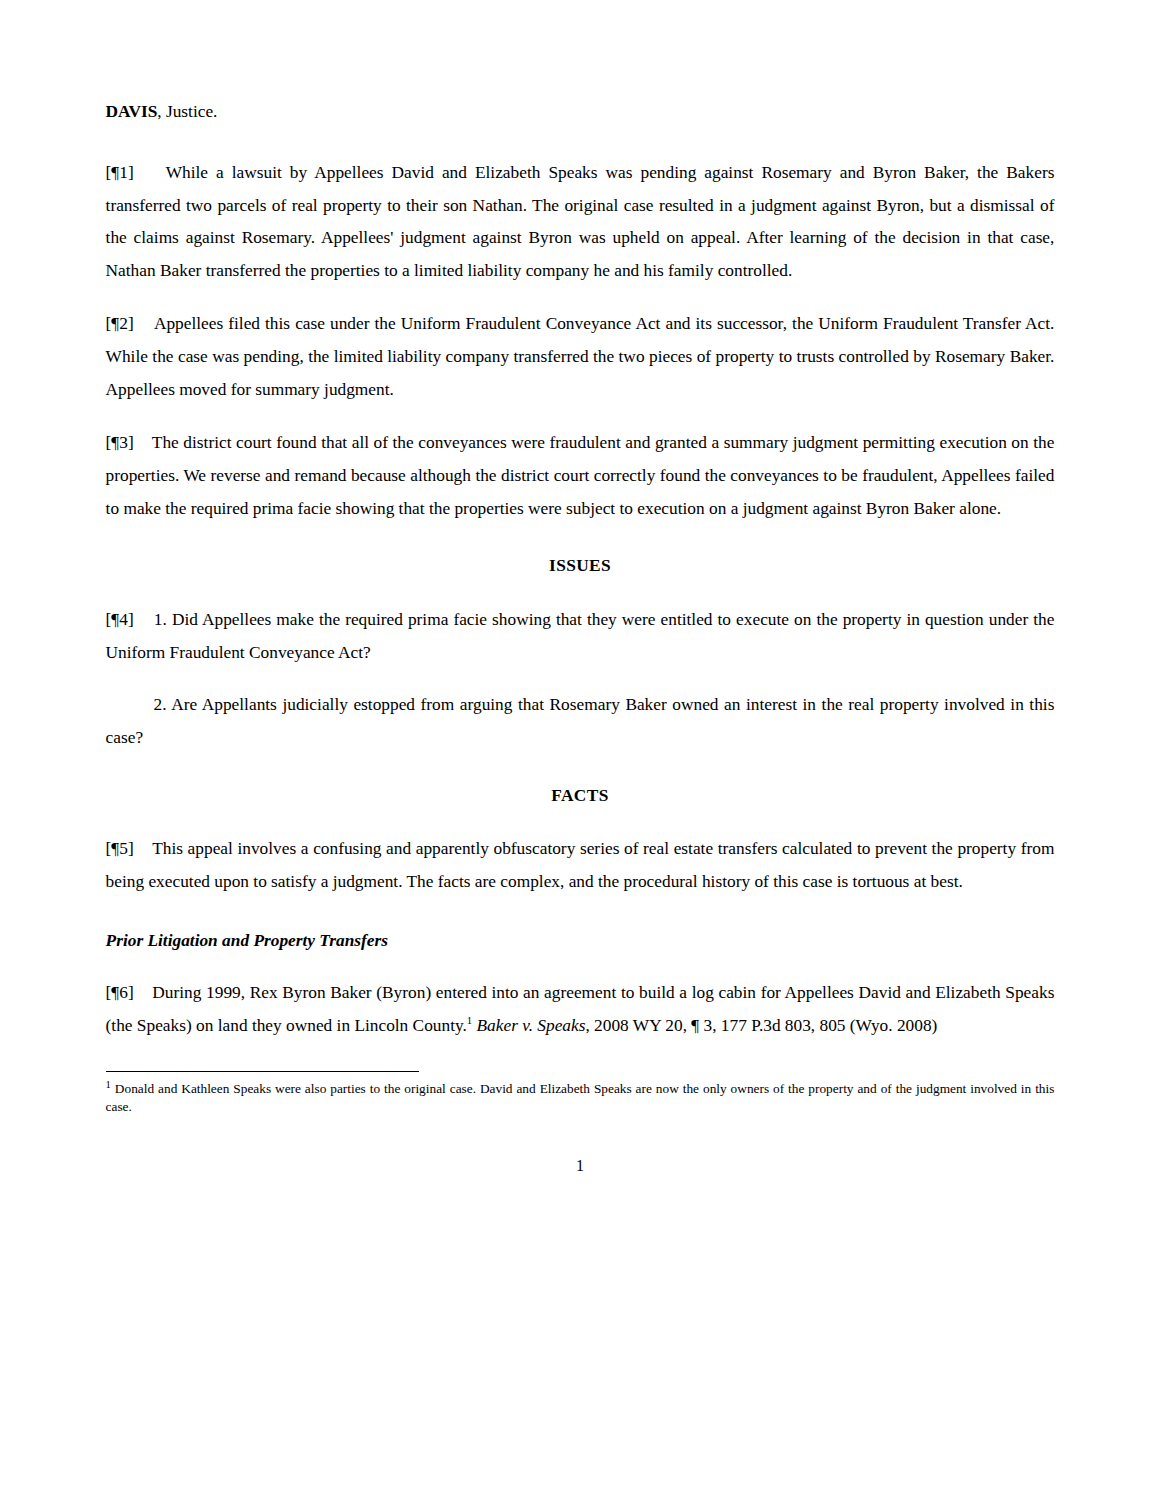DAVIS, Justice.
[¶1] While a lawsuit by Appellees David and Elizabeth Speaks was pending against Rosemary and Byron Baker, the Bakers transferred two parcels of real property to their son Nathan. The original case resulted in a judgment against Byron, but a dismissal of the claims against Rosemary. Appellees' judgment against Byron was upheld on appeal. After learning of the decision in that case, Nathan Baker transferred the properties to a limited liability company he and his family controlled.
[¶2] Appellees filed this case under the Uniform Fraudulent Conveyance Act and its successor, the Uniform Fraudulent Transfer Act. While the case was pending, the limited liability company transferred the two pieces of property to trusts controlled by Rosemary Baker. Appellees moved for summary judgment.
[¶3] The district court found that all of the conveyances were fraudulent and granted a summary judgment permitting execution on the properties. We reverse and remand because although the district court correctly found the conveyances to be fraudulent, Appellees failed to make the required prima facie showing that the properties were subject to execution on a judgment against Byron Baker alone.
ISSUES
[¶4] 1. Did Appellees make the required prima facie showing that they were entitled to execute on the property in question under the Uniform Fraudulent Conveyance Act?
2. Are Appellants judicially estopped from arguing that Rosemary Baker owned an interest in the real property involved in this case?
FACTS
[¶5] This appeal involves a confusing and apparently obfuscatory series of real estate transfers calculated to prevent the property from being executed upon to satisfy a judgment. The facts are complex, and the procedural history of this case is tortuous at best.
Prior Litigation and Property Transfers
[¶6] During 1999, Rex Byron Baker (Byron) entered into an agreement to build a log cabin for Appellees David and Elizabeth Speaks (the Speaks) on land they owned in Lincoln County.1 Baker v. Speaks, 2008 WY 20, ¶ 3, 177 P.3d 803, 805 (Wyo. 2008)
1 Donald and Kathleen Speaks were also parties to the original case. David and Elizabeth Speaks are now the only owners of the property and of the judgment involved in this case.
1